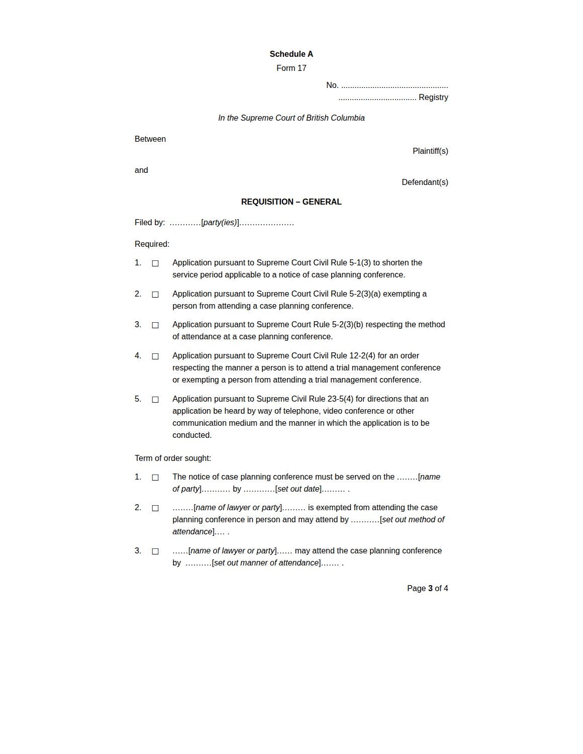Schedule A
Form 17
No. ................................................
................................... Registry
In the Supreme Court of British Columbia
Between
Plaintiff(s)
and
Defendant(s)
REQUISITION – GENERAL
Filed by: ............[party(ies)].....................
Required:
1. □ Application pursuant to Supreme Court Civil Rule 5-1(3) to shorten the service period applicable to a notice of case planning conference.
2. □ Application pursuant to Supreme Court Civil Rule 5-2(3)(a) exempting a person from attending a case planning conference.
3. □ Application pursuant to Supreme Court Rule 5-2(3)(b) respecting the method of attendance at a case planning conference.
4. □ Application pursuant to Supreme Court Civil Rule 12-2(4) for an order respecting the manner a person is to attend a trial management conference or exempting a person from attending a trial management conference.
5. □ Application pursuant to Supreme Civil Rule 23-5(4) for directions that an application be heard by way of telephone, video conference or other communication medium and the manner in which the application is to be conducted.
Term of order sought:
1. □ The notice of case planning conference must be served on the ........[name of party]........... by ............[set out date]......... .
2. □ ........[name of lawyer or party]......... is exempted from attending the case planning conference in person and may attend by ...........[set out method of attendance].... .
3. □ ......[name of lawyer or party]...... may attend the case planning conference by ..........[set out manner of attendance]....... .
Page 3 of 4